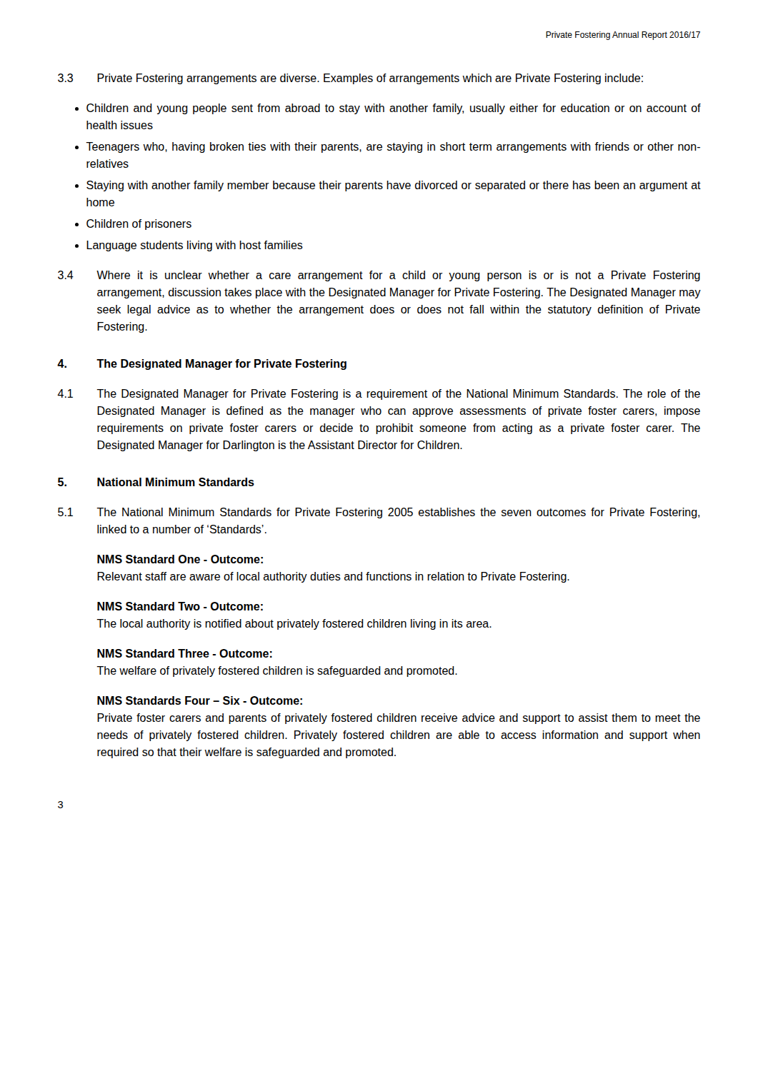Private Fostering Annual Report 2016/17
3.3
Private Fostering arrangements are diverse. Examples of arrangements which are Private Fostering include:
Children and young people sent from abroad to stay with another family, usually either for education or on account of health issues
Teenagers who, having broken ties with their parents, are staying in short term arrangements with friends or other non-relatives
Staying with another family member because their parents have divorced or separated or there has been an argument at home
Children of prisoners
Language students living with host families
3.4
Where it is unclear whether a care arrangement for a child or young person is or is not a Private Fostering arrangement, discussion takes place with the Designated Manager for Private Fostering. The Designated Manager may seek legal advice as to whether the arrangement does or does not fall within the statutory definition of Private Fostering.
4. The Designated Manager for Private Fostering
4.1
The Designated Manager for Private Fostering is a requirement of the National Minimum Standards. The role of the Designated Manager is defined as the manager who can approve assessments of private foster carers, impose requirements on private foster carers or decide to prohibit someone from acting as a private foster carer. The Designated Manager for Darlington is the Assistant Director for Children.
5. National Minimum Standards
5.1
The National Minimum Standards for Private Fostering 2005 establishes the seven outcomes for Private Fostering, linked to a number of ‘Standards’.
NMS Standard One - Outcome:
Relevant staff are aware of local authority duties and functions in relation to Private Fostering.
NMS Standard Two - Outcome:
The local authority is notified about privately fostered children living in its area.
NMS Standard Three - Outcome:
The welfare of privately fostered children is safeguarded and promoted.
NMS Standards Four – Six - Outcome:
Private foster carers and parents of privately fostered children receive advice and support to assist them to meet the needs of privately fostered children. Privately fostered children are able to access information and support when required so that their welfare is safeguarded and promoted.
3